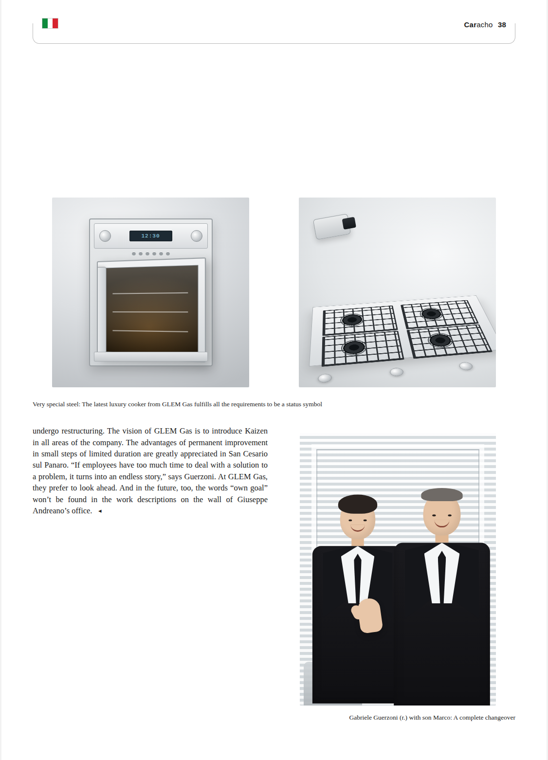Caracho 38
12:30
Very special steel: The latest luxury cooker from GLEM Gas fulfills all the requirements to be a status symbol
undergo restructuring. The vision of GLEM Gas is to introduce Kaizen in all areas of the company. The advantages of permanent improvement in small steps of limited duration are greatly appreciated in San Cesario sul Panaro. “If employees have too much time to deal with a solution to a problem, it turns into an endless story,” says Guerzoni. At GLEM Gas, they prefer to look ahead. And in the future, too, the words “own goal” won’t be found in the work descriptions on the wall of Giuseppe Andreano’s office. ◂
Gabriele Guerzoni (r.) with son Marco: A complete changeover